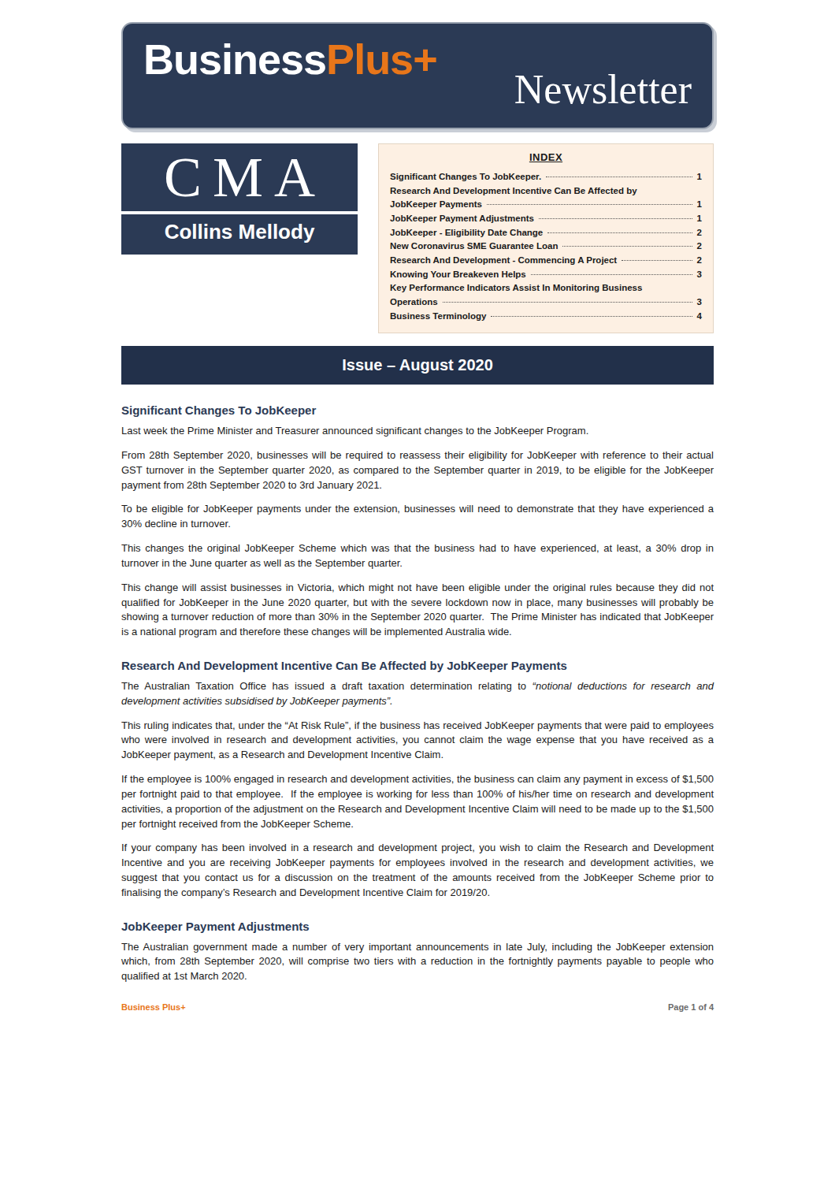BusinessPlus+
Newsletter
CMA
Collins Mellody
INDEX
Significant Changes To JobKeeper. 1
Research And Development Incentive Can Be Affected by
JobKeeper Payments 1
JobKeeper Payment Adjustments 1
JobKeeper - Eligibility Date Change 2
New Coronavirus SME Guarantee Loan 2
Research And Development - Commencing A Project 2
Knowing Your Breakeven Helps 3
Key Performance Indicators Assist In Monitoring Business
Operations 3
Business Terminology 4
Issue – August 2020
Significant Changes To JobKeeper
Last week the Prime Minister and Treasurer announced significant changes to the JobKeeper Program.
From 28th September 2020, businesses will be required to reassess their eligibility for JobKeeper with reference to their actual GST turnover in the September quarter 2020, as compared to the September quarter in 2019, to be eligible for the JobKeeper payment from 28th September 2020 to 3rd January 2021.
To be eligible for JobKeeper payments under the extension, businesses will need to demonstrate that they have experienced a 30% decline in turnover.
This changes the original JobKeeper Scheme which was that the business had to have experienced, at least, a 30% drop in turnover in the June quarter as well as the September quarter.
This change will assist businesses in Victoria, which might not have been eligible under the original rules because they did not qualified for JobKeeper in the June 2020 quarter, but with the severe lockdown now in place, many businesses will probably be showing a turnover reduction of more than 30% in the September 2020 quarter. The Prime Minister has indicated that JobKeeper is a national program and therefore these changes will be implemented Australia wide.
Research And Development Incentive Can Be Affected by JobKeeper Payments
The Australian Taxation Office has issued a draft taxation determination relating to “notional deductions for research and development activities subsidised by JobKeeper payments”.
This ruling indicates that, under the “At Risk Rule”, if the business has received JobKeeper payments that were paid to employees who were involved in research and development activities, you cannot claim the wage expense that you have received as a JobKeeper payment, as a Research and Development Incentive Claim.
If the employee is 100% engaged in research and development activities, the business can claim any payment in excess of $1,500 per fortnight paid to that employee. If the employee is working for less than 100% of his/her time on research and development activities, a proportion of the adjustment on the Research and Development Incentive Claim will need to be made up to the $1,500 per fortnight received from the JobKeeper Scheme.
If your company has been involved in a research and development project, you wish to claim the Research and Development Incentive and you are receiving JobKeeper payments for employees involved in the research and development activities, we suggest that you contact us for a discussion on the treatment of the amounts received from the JobKeeper Scheme prior to finalising the company’s Research and Development Incentive Claim for 2019/20.
JobKeeper Payment Adjustments
The Australian government made a number of very important announcements in late July, including the JobKeeper extension which, from 28th September 2020, will comprise two tiers with a reduction in the fortnightly payments payable to people who qualified at 1st March 2020.
Business Plus+
Page 1 of 4